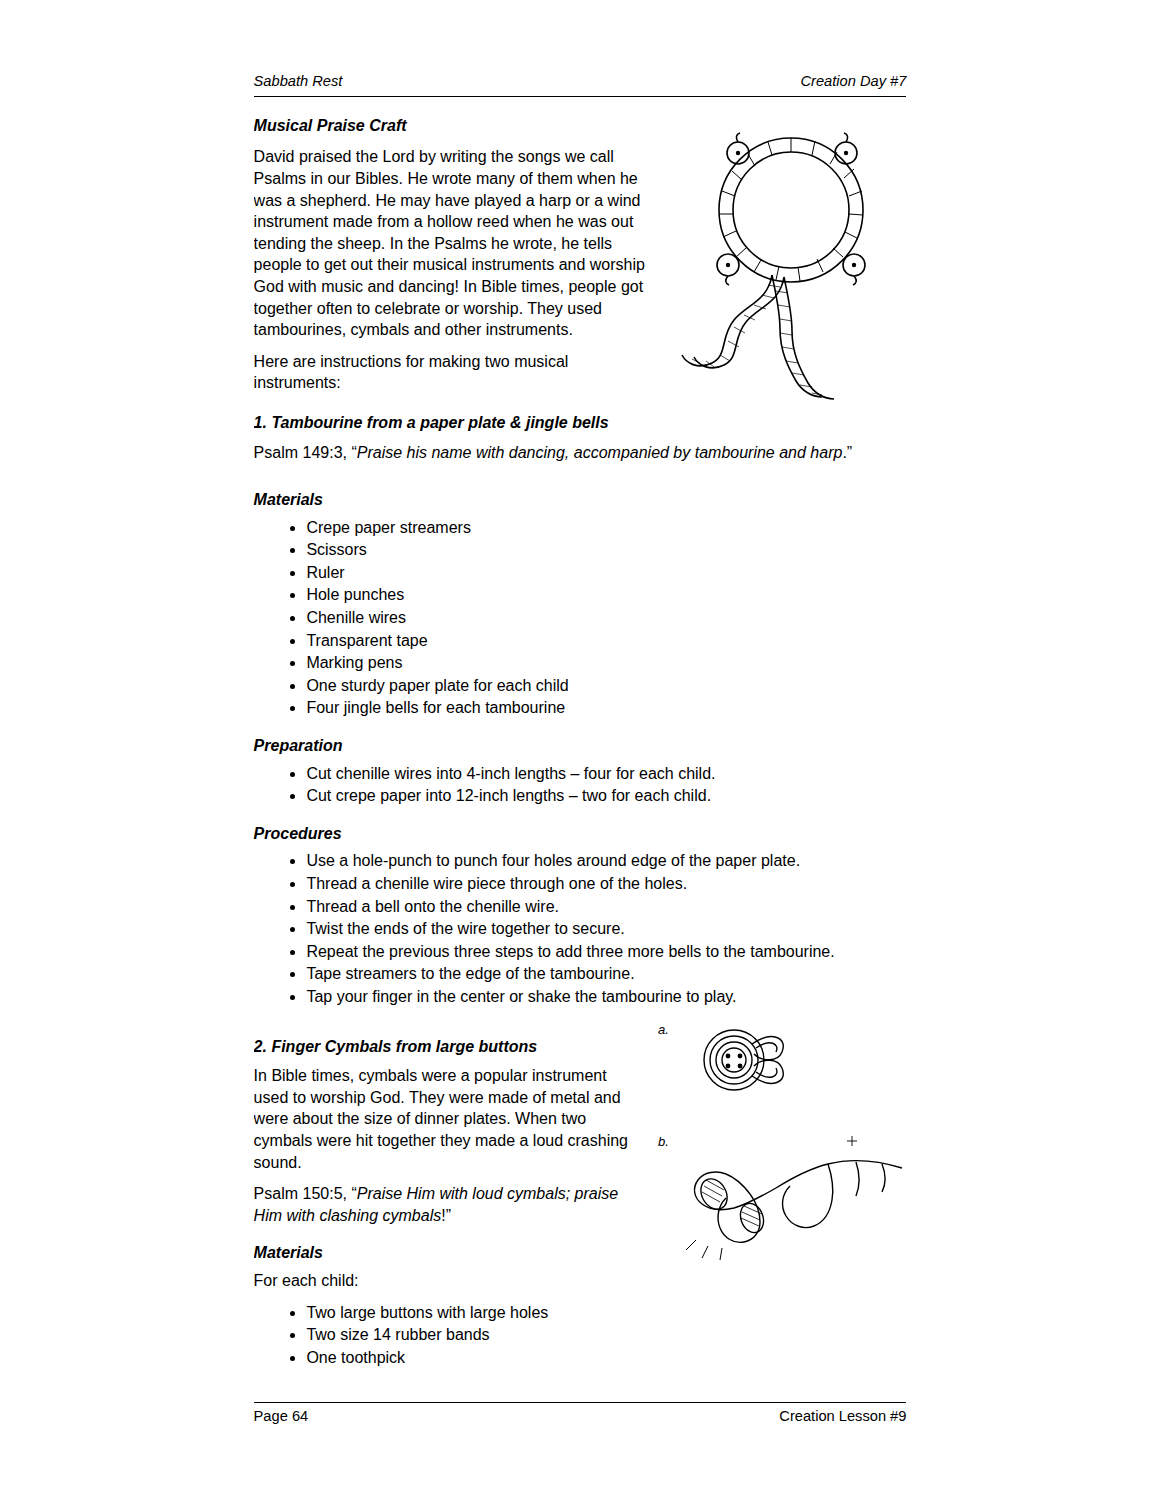Sabbath Rest Creation Day #7
Musical Praise Craft
David praised the Lord by writing the songs we call Psalms in our Bibles. He wrote many of them when he was a shepherd. He may have played a harp or a wind instrument made from a hollow reed when he was out tending the sheep. In the Psalms he wrote, he tells people to get out their musical instruments and worship God with music and dancing! In Bible times, people got together often to celebrate or worship. They used tambourines, cymbals and other instruments.
Here are instructions for making two musical instruments:
1. Tambourine from a paper plate & jingle bells
Psalm 149:3, “Praise his name with dancing, accompanied by tambourine and harp.”
Materials
Crepe paper streamers
Scissors
Ruler
Hole punches
Chenille wires
Transparent tape
Marking pens
One sturdy paper plate for each child
Four jingle bells for each tambourine
Preparation
Cut chenille wires into 4-inch lengths – four for each child.
Cut crepe paper into 12-inch lengths – two for each child.
Procedures
Use a hole-punch to punch four holes around edge of the paper plate.
Thread a chenille wire piece through one of the holes.
Thread a bell onto the chenille wire.
Twist the ends of the wire together to secure.
Repeat the previous three steps to add three more bells to the tambourine.
Tape streamers to the edge of the tambourine.
Tap your finger in the center or shake the tambourine to play.
a. b.
2. Finger Cymbals from large buttons
In Bible times, cymbals were a popular instrument used to worship God. They were made of metal and were about the size of dinner plates. When two cymbals were hit together they made a loud crashing sound.
Psalm 150:5, “Praise Him with loud cymbals; praise Him with clashing cymbals!”
Materials
For each child:
Two large buttons with large holes
Two size 14 rubber bands
One toothpick
Page 64 Creation Lesson #9